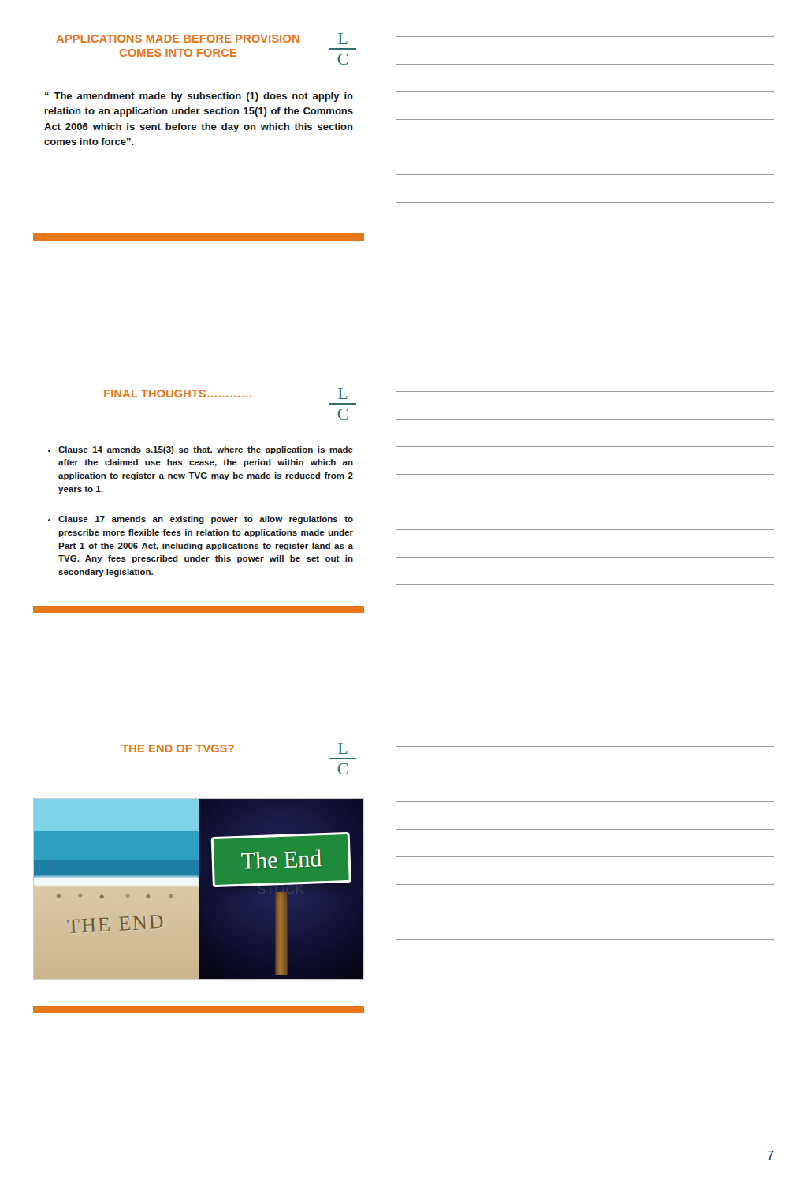Applications made before provision comes into force
L C
“ The amendment made by subsection (1) does not apply in relation to an application under section 15(1) of the Commons Act 2006 which is sent before the day on which this section comes into force”.
Final thoughts…………
L C
Clause 14 amends s.15(3) so that, where the application is made after the claimed use has cease, the period within which an application to register a new TVG may be made is reduced from 2 years to 1.
Clause 17 amends an existing power to allow regulations to prescribe more flexible fees in relation to applications made under Part 1 of the 2006 Act, including applications to register land as a TVG. Any fees prescribed under this power will be set out in secondary legislation.
The end of TVGs?
L C
THE END
STOCK
The End
7